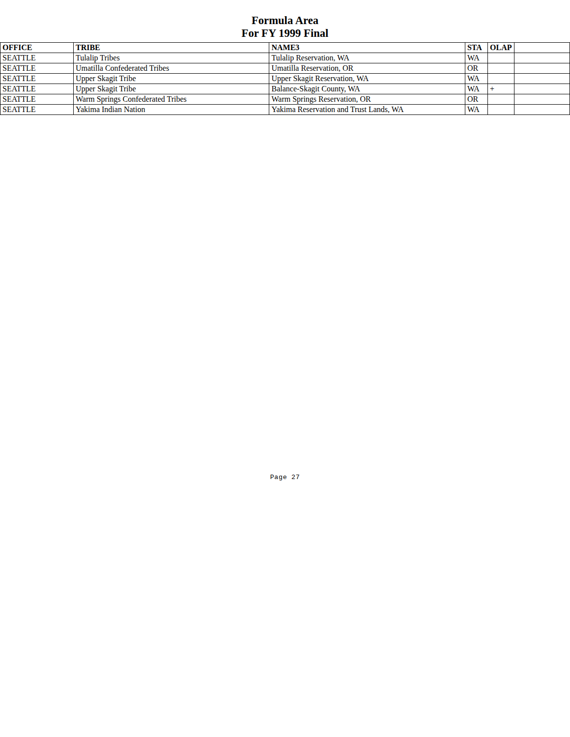Formula Area
For FY 1999 Final
| OFFICE | TRIBE | NAME3 | STA | OLAP | |
| --- | --- | --- | --- | --- | --- |
| SEATTLE | Tulalip Tribes | Tulalip Reservation, WA | WA | | |
| SEATTLE | Umatilla Confederated Tribes | Umatilla Reservation, OR | OR | | |
| SEATTLE | Upper Skagit Tribe | Upper Skagit Reservation, WA | WA | | |
| SEATTLE | Upper Skagit Tribe | Balance-Skagit County, WA | WA | + | |
| SEATTLE | Warm Springs Confederated Tribes | Warm Springs Reservation, OR | OR | | |
| SEATTLE | Yakima Indian Nation | Yakima Reservation and Trust Lands, WA | WA | | |
Page 27